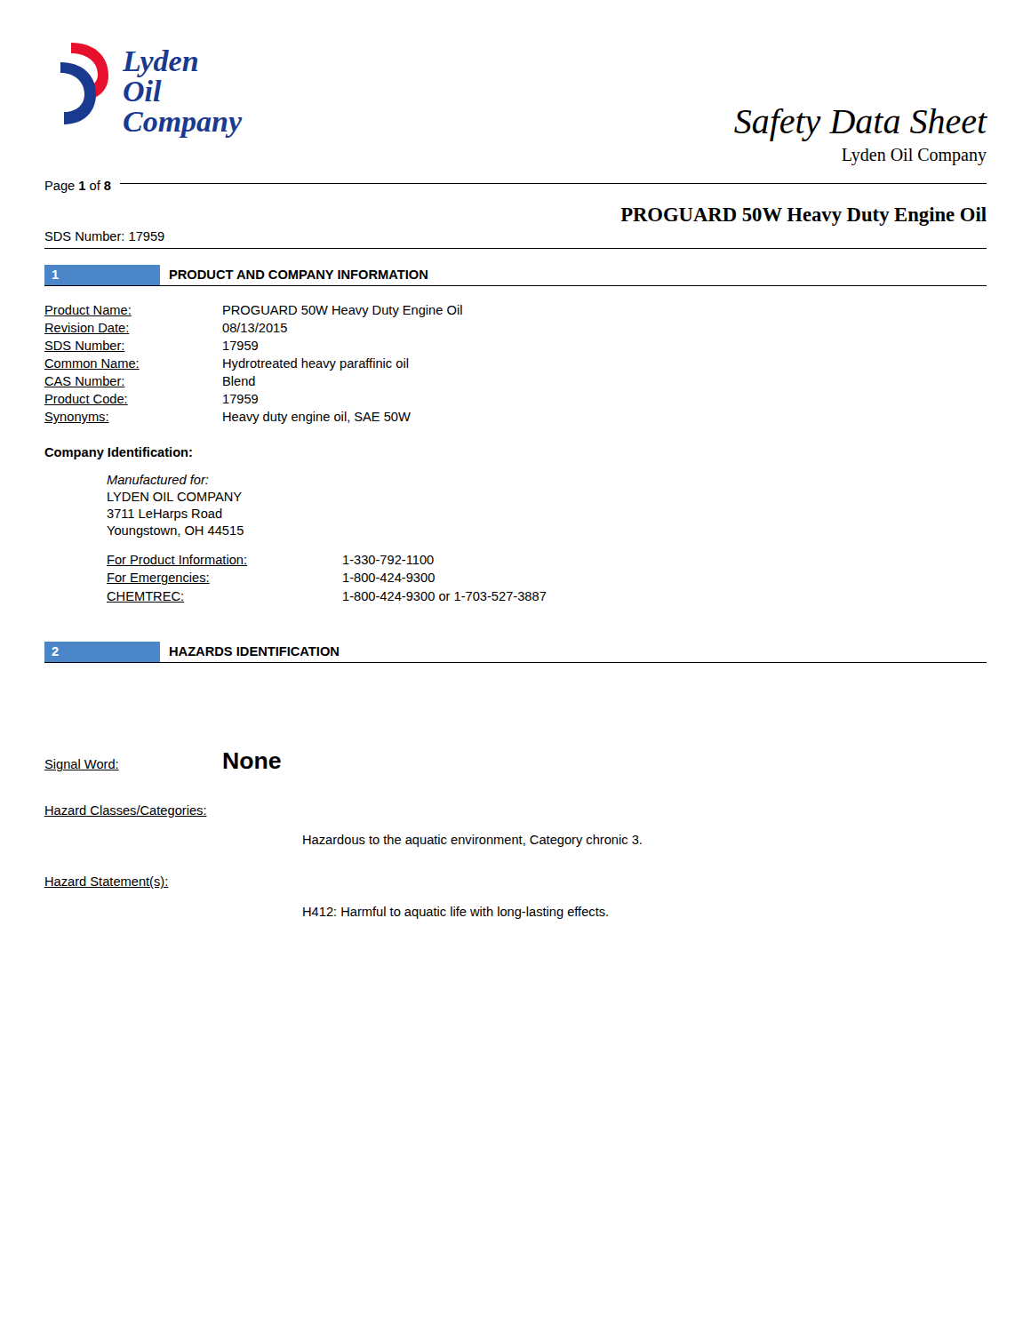Lyden Oil Company
Safety Data Sheet
Lyden Oil Company
Page 1 of 8
PROGUARD 50W Heavy Duty Engine Oil
SDS Number: 17959
1
PRODUCT AND COMPANY INFORMATION
| Product Name: | PROGUARD 50W Heavy Duty Engine Oil |
| Revision Date: | 08/13/2015 |
| SDS Number: | 17959 |
| Common Name: | Hydrotreated heavy paraffinic oil |
| CAS Number: | Blend |
| Product Code: | 17959 |
| Synonyms: | Heavy duty engine oil, SAE 50W |
Company Identification:
Manufactured for:
LYDEN OIL COMPANY
3711 LeHarps Road
Youngstown, OH 44515
| For Product Information: | 1-330-792-1100 |
| For Emergencies: | 1-800-424-9300 |
| CHEMTREC: | 1-800-424-9300 or 1-703-527-3887 |
2
HAZARDS IDENTIFICATION
Signal Word: None
Hazard Classes/Categories:
Hazardous to the aquatic environment, Category chronic 3.
Hazard Statement(s):
H412: Harmful to aquatic life with long-lasting effects.